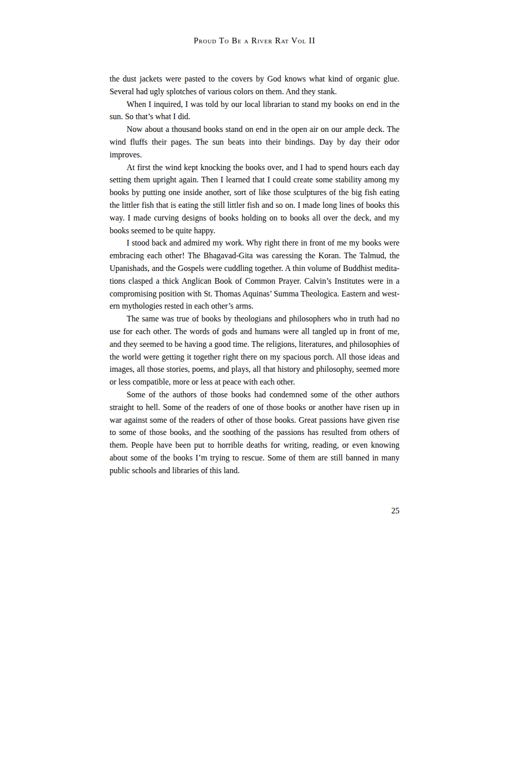Proud To Be a River Rat Vol II
the dust jackets were pasted to the covers by God knows what kind of organic glue. Several had ugly splotches of various colors on them. And they stank.
When I inquired, I was told by our local librarian to stand my books on end in the sun. So that’s what I did.
Now about a thousand books stand on end in the open air on our ample deck. The wind fluffs their pages. The sun beats into their bindings. Day by day their odor improves.
At first the wind kept knocking the books over, and I had to spend hours each day setting them upright again. Then I learned that I could create some stability among my books by putting one inside another, sort of like those sculptures of the big fish eating the littler fish that is eating the still littler fish and so on. I made long lines of books this way. I made curving designs of books holding on to books all over the deck, and my books seemed to be quite happy.
I stood back and admired my work. Why right there in front of me my books were embracing each other! The Bhagavad-Gita was caressing the Koran. The Talmud, the Upanishads, and the Gospels were cuddling together. A thin volume of Buddhist meditations clasped a thick Anglican Book of Common Prayer. Calvin’s Institutes were in a compromising position with St. Thomas Aquinas’ Summa Theologica. Eastern and western mythologies rested in each other’s arms.
The same was true of books by theologians and philosophers who in truth had no use for each other. The words of gods and humans were all tangled up in front of me, and they seemed to be having a good time. The religions, literatures, and philosophies of the world were getting it together right there on my spacious porch. All those ideas and images, all those stories, poems, and plays, all that history and philosophy, seemed more or less compatible, more or less at peace with each other.
Some of the authors of those books had condemned some of the other authors straight to hell. Some of the readers of one of those books or another have risen up in war against some of the readers of other of those books. Great passions have given rise to some of those books, and the soothing of the passions has resulted from others of them. People have been put to horrible deaths for writing, reading, or even knowing about some of the books I’m trying to rescue. Some of them are still banned in many public schools and libraries of this land.
25